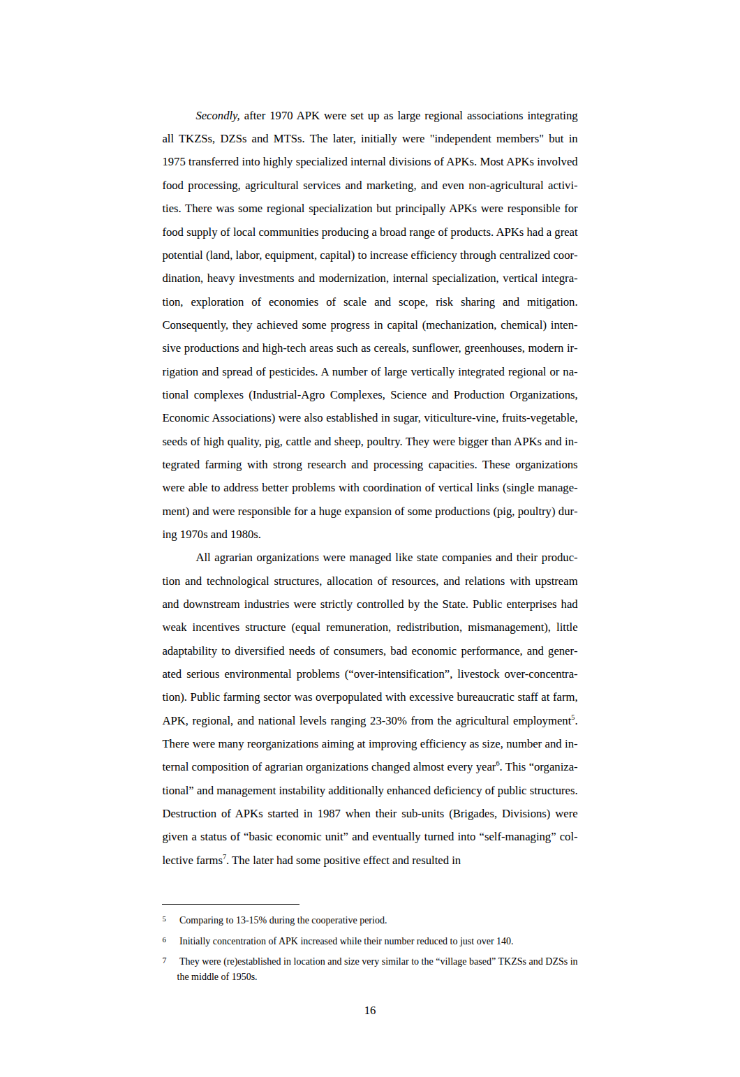Secondly, after 1970 APK were set up as large regional associations integrating all TKZSs, DZSs and MTSs. The later, initially were "independent members" but in 1975 transferred into highly specialized internal divisions of APKs. Most APKs involved food processing, agricultural services and marketing, and even non-agricultural activities. There was some regional specialization but principally APKs were responsible for food supply of local communities producing a broad range of products. APKs had a great potential (land, labor, equipment, capital) to increase efficiency through centralized coordination, heavy investments and modernization, internal specialization, vertical integration, exploration of economies of scale and scope, risk sharing and mitigation. Consequently, they achieved some progress in capital (mechanization, chemical) intensive productions and high-tech areas such as cereals, sunflower, greenhouses, modern irrigation and spread of pesticides. A number of large vertically integrated regional or national complexes (Industrial-Agro Complexes, Science and Production Organizations, Economic Associations) were also established in sugar, viticulture-vine, fruits-vegetable, seeds of high quality, pig, cattle and sheep, poultry. They were bigger than APKs and integrated farming with strong research and processing capacities. These organizations were able to address better problems with coordination of vertical links (single management) and were responsible for a huge expansion of some productions (pig, poultry) during 1970s and 1980s.
All agrarian organizations were managed like state companies and their production and technological structures, allocation of resources, and relations with upstream and downstream industries were strictly controlled by the State. Public enterprises had weak incentives structure (equal remuneration, redistribution, mismanagement), little adaptability to diversified needs of consumers, bad economic performance, and generated serious environmental problems (“over-intensification”, livestock over-concentration). Public farming sector was overpopulated with excessive bureaucratic staff at farm, APK, regional, and national levels ranging 23-30% from the agricultural employment5. There were many reorganizations aiming at improving efficiency as size, number and internal composition of agrarian organizations changed almost every year6. This “organizational” and management instability additionally enhanced deficiency of public structures. Destruction of APKs started in 1987 when their sub-units (Brigades, Divisions) were given a status of “basic economic unit” and eventually turned into “self-managing” collective farms7. The later had some positive effect and resulted in
5 Comparing to 13-15% during the cooperative period.
6 Initially concentration of APK increased while their number reduced to just over 140.
7 They were (re)established in location and size very similar to the “village based” TKZSs and DZSs in the middle of 1950s.
16